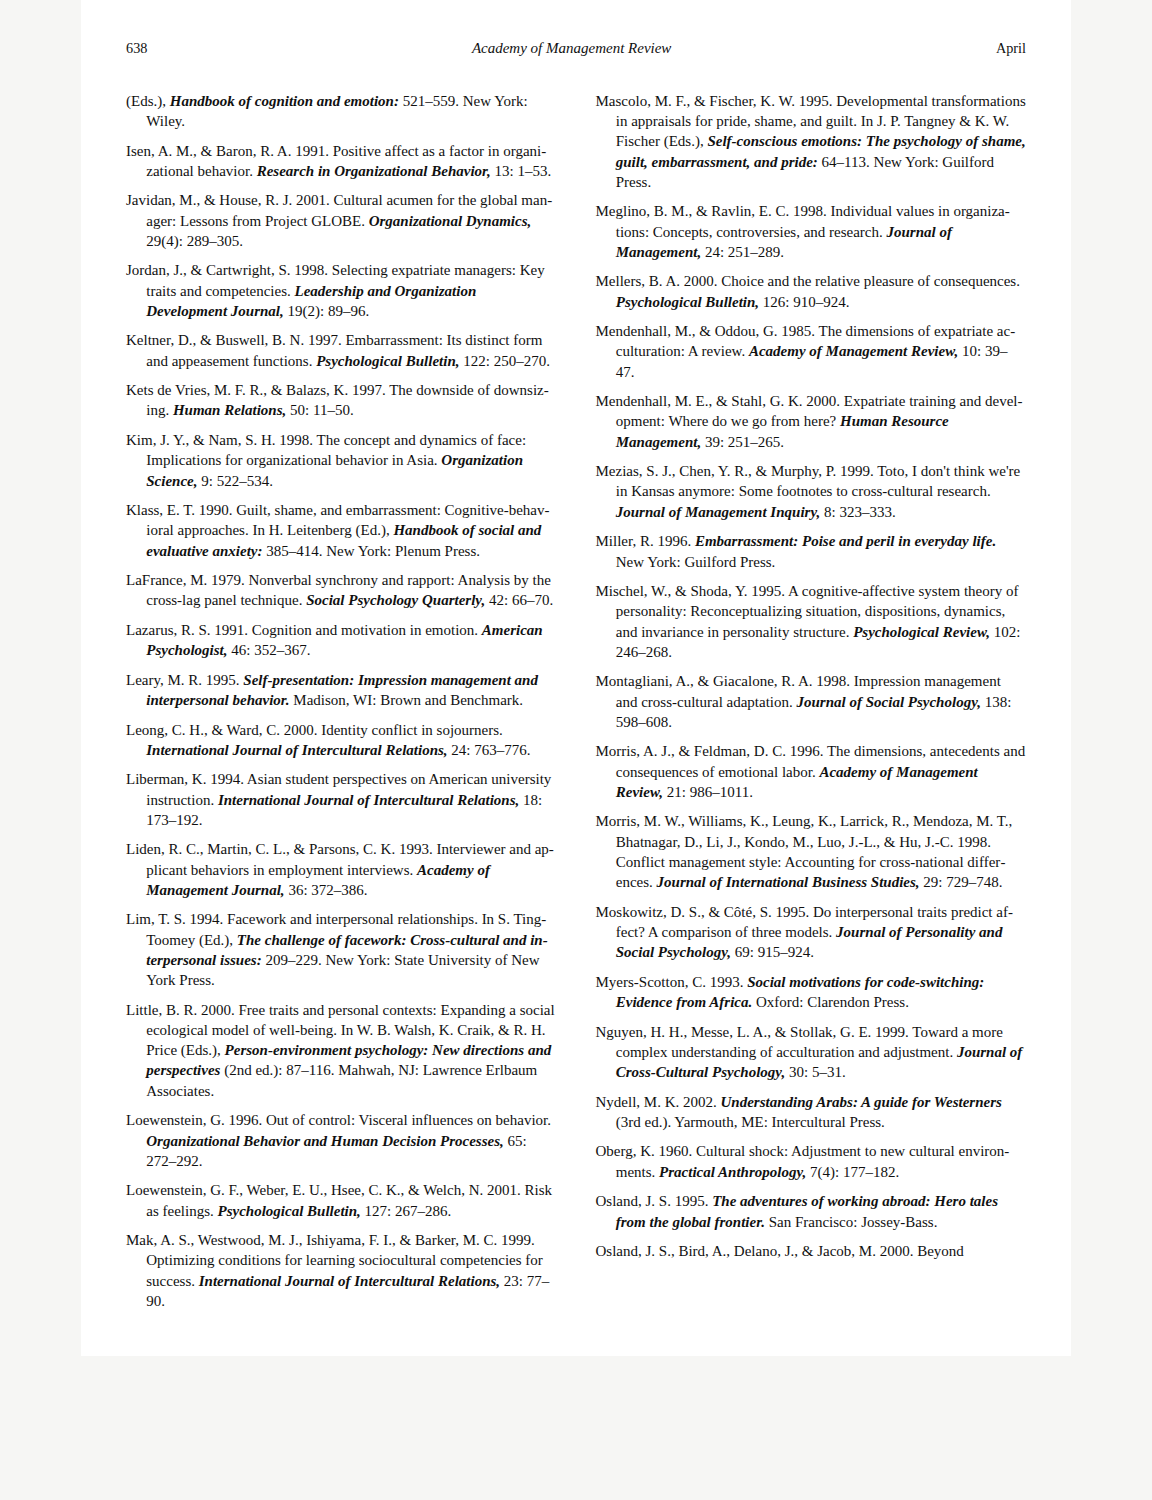638
Academy of Management Review
April
(Eds.), Handbook of cognition and emotion: 521–559. New York: Wiley.
Isen, A. M., & Baron, R. A. 1991. Positive affect as a factor in organizational behavior. Research in Organizational Behavior, 13: 1–53.
Javidan, M., & House, R. J. 2001. Cultural acumen for the global manager: Lessons from Project GLOBE. Organizational Dynamics, 29(4): 289–305.
Jordan, J., & Cartwright, S. 1998. Selecting expatriate managers: Key traits and competencies. Leadership and Organization Development Journal, 19(2): 89–96.
Keltner, D., & Buswell, B. N. 1997. Embarrassment: Its distinct form and appeasement functions. Psychological Bulletin, 122: 250–270.
Kets de Vries, M. F. R., & Balazs, K. 1997. The downside of downsizing. Human Relations, 50: 11–50.
Kim, J. Y., & Nam, S. H. 1998. The concept and dynamics of face: Implications for organizational behavior in Asia. Organization Science, 9: 522–534.
Klass, E. T. 1990. Guilt, shame, and embarrassment: Cognitive-behavioral approaches. In H. Leitenberg (Ed.), Handbook of social and evaluative anxiety: 385–414. New York: Plenum Press.
LaFrance, M. 1979. Nonverbal synchrony and rapport: Analysis by the cross-lag panel technique. Social Psychology Quarterly, 42: 66–70.
Lazarus, R. S. 1991. Cognition and motivation in emotion. American Psychologist, 46: 352–367.
Leary, M. R. 1995. Self-presentation: Impression management and interpersonal behavior. Madison, WI: Brown and Benchmark.
Leong, C. H., & Ward, C. 2000. Identity conflict in sojourners. International Journal of Intercultural Relations, 24: 763–776.
Liberman, K. 1994. Asian student perspectives on American university instruction. International Journal of Intercultural Relations, 18: 173–192.
Liden, R. C., Martin, C. L., & Parsons, C. K. 1993. Interviewer and applicant behaviors in employment interviews. Academy of Management Journal, 36: 372–386.
Lim, T. S. 1994. Facework and interpersonal relationships. In S. Ting-Toomey (Ed.), The challenge of facework: Cross-cultural and interpersonal issues: 209–229. New York: State University of New York Press.
Little, B. R. 2000. Free traits and personal contexts: Expanding a social ecological model of well-being. In W. B. Walsh, K. Craik, & R. H. Price (Eds.), Person-environment psychology: New directions and perspectives (2nd ed.): 87–116. Mahwah, NJ: Lawrence Erlbaum Associates.
Loewenstein, G. 1996. Out of control: Visceral influences on behavior. Organizational Behavior and Human Decision Processes, 65: 272–292.
Loewenstein, G. F., Weber, E. U., Hsee, C. K., & Welch, N. 2001. Risk as feelings. Psychological Bulletin, 127: 267–286.
Mak, A. S., Westwood, M. J., Ishiyama, F. I., & Barker, M. C. 1999. Optimizing conditions for learning sociocultural competencies for success. International Journal of Intercultural Relations, 23: 77–90.
Mascolo, M. F., & Fischer, K. W. 1995. Developmental transformations in appraisals for pride, shame, and guilt. In J. P. Tangney & K. W. Fischer (Eds.), Self-conscious emotions: The psychology of shame, guilt, embarrassment, and pride: 64–113. New York: Guilford Press.
Meglino, B. M., & Ravlin, E. C. 1998. Individual values in organizations: Concepts, controversies, and research. Journal of Management, 24: 251–289.
Mellers, B. A. 2000. Choice and the relative pleasure of consequences. Psychological Bulletin, 126: 910–924.
Mendenhall, M., & Oddou, G. 1985. The dimensions of expatriate acculturation: A review. Academy of Management Review, 10: 39–47.
Mendenhall, M. E., & Stahl, G. K. 2000. Expatriate training and development: Where do we go from here? Human Resource Management, 39: 251–265.
Mezias, S. J., Chen, Y. R., & Murphy, P. 1999. Toto, I don't think we're in Kansas anymore: Some footnotes to cross-cultural research. Journal of Management Inquiry, 8: 323–333.
Miller, R. 1996. Embarrassment: Poise and peril in everyday life. New York: Guilford Press.
Mischel, W., & Shoda, Y. 1995. A cognitive-affective system theory of personality: Reconceptualizing situation, dispositions, dynamics, and invariance in personality structure. Psychological Review, 102: 246–268.
Montagliani, A., & Giacalone, R. A. 1998. Impression management and cross-cultural adaptation. Journal of Social Psychology, 138: 598–608.
Morris, A. J., & Feldman, D. C. 1996. The dimensions, antecedents and consequences of emotional labor. Academy of Management Review, 21: 986–1011.
Morris, M. W., Williams, K., Leung, K., Larrick, R., Mendoza, M. T., Bhatnagar, D., Li, J., Kondo, M., Luo, J.-L., & Hu, J.-C. 1998. Conflict management style: Accounting for cross-national differences. Journal of International Business Studies, 29: 729–748.
Moskowitz, D. S., & Côté, S. 1995. Do interpersonal traits predict affect? A comparison of three models. Journal of Personality and Social Psychology, 69: 915–924.
Myers-Scotton, C. 1993. Social motivations for code-switching: Evidence from Africa. Oxford: Clarendon Press.
Nguyen, H. H., Messe, L. A., & Stollak, G. E. 1999. Toward a more complex understanding of acculturation and adjustment. Journal of Cross-Cultural Psychology, 30: 5–31.
Nydell, M. K. 2002. Understanding Arabs: A guide for Westerners (3rd ed.). Yarmouth, ME: Intercultural Press.
Oberg, K. 1960. Cultural shock: Adjustment to new cultural environments. Practical Anthropology, 7(4): 177–182.
Osland, J. S. 1995. The adventures of working abroad: Hero tales from the global frontier. San Francisco: Jossey-Bass.
Osland, J. S., Bird, A., Delano, J., & Jacob, M. 2000. Beyond